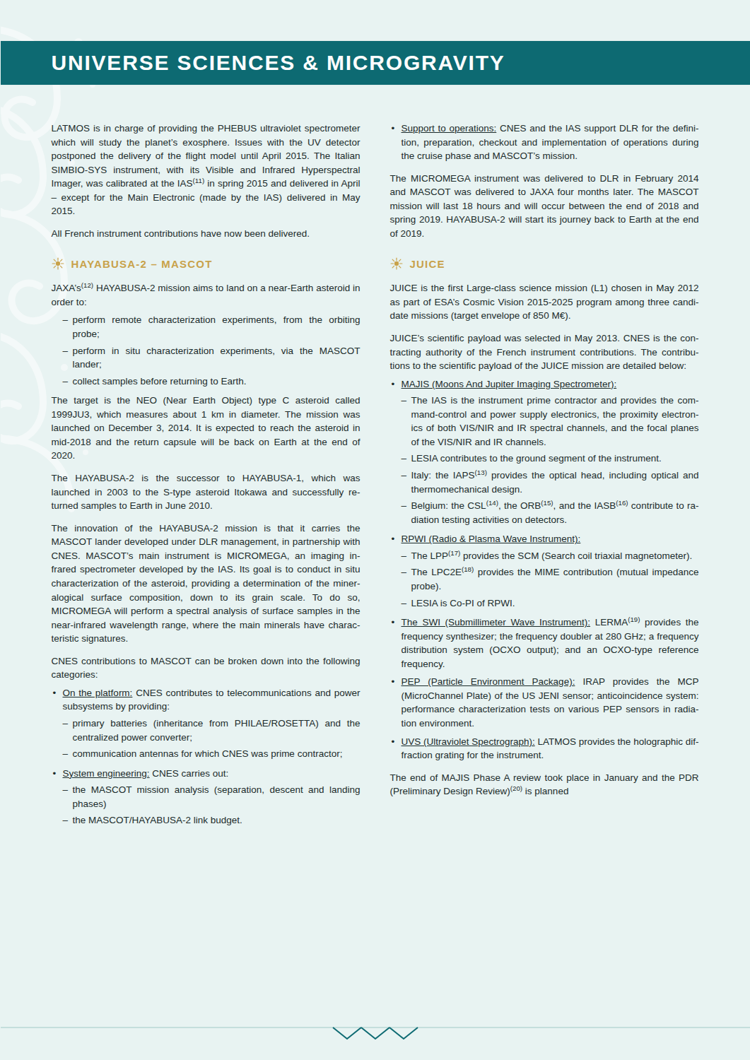Universe Sciences & Microgravity
LATMOS is in charge of providing the PHEBUS ultraviolet spectrometer which will study the planet’s exosphere. Issues with the UV detector postponed the delivery of the flight model until April 2015. The Italian SIMBIO-SYS instrument, with its Visible and Infrared Hyperspectral Imager, was calibrated at the IAS(11) in spring 2015 and delivered in April – except for the Main Electronic (made by the IAS) delivered in May 2015.
All French instrument contributions have now been delivered.
HAYABUSA-2 – MASCOT
JAXA’s(12) HAYABUSA-2 mission aims to land on a near-Earth asteroid in order to:
perform remote characterization experiments, from the orbiting probe;
perform in situ characterization experiments, via the MASCOT lander;
collect samples before returning to Earth.
The target is the NEO (Near Earth Object) type C asteroid called 1999JU3, which measures about 1 km in diameter. The mission was launched on December 3, 2014. It is expected to reach the asteroid in mid-2018 and the return capsule will be back on Earth at the end of 2020.
The HAYABUSA-2 is the successor to HAYABUSA-1, which was launched in 2003 to the S-type asteroid Itokawa and successfully returned samples to Earth in June 2010.
The innovation of the HAYABUSA-2 mission is that it carries the MASCOT lander developed under DLR management, in partnership with CNES. MASCOT’s main instrument is MICROMEGA, an imaging infrared spectrometer developed by the IAS. Its goal is to conduct in situ characterization of the asteroid, providing a determination of the mineralogical surface composition, down to its grain scale. To do so, MICROMEGA will perform a spectral analysis of surface samples in the near-infrared wavelength range, where the main minerals have characteristic signatures.
CNES contributions to MASCOT can be broken down into the following categories:
On the platform: CNES contributes to telecommunications and power subsystems by providing:
primary batteries (inheritance from PHILAE/ROSETTA) and the centralized power converter;
communication antennas for which CNES was prime contractor;
System engineering: CNES carries out:
the MASCOT mission analysis (separation, descent and landing phases)
the MASCOT/HAYABUSA-2 link budget.
Support to operations: CNES and the IAS support DLR for the definition, preparation, checkout and implementation of operations during the cruise phase and MASCOT’s mission.
The MICROMEGA instrument was delivered to DLR in February 2014 and MASCOT was delivered to JAXA four months later. The MASCOT mission will last 18 hours and will occur between the end of 2018 and spring 2019. HAYABUSA-2 will start its journey back to Earth at the end of 2019.
JUICE
JUICE is the first Large-class science mission (L1) chosen in May 2012 as part of ESA’s Cosmic Vision 2015-2025 program among three candidate missions (target envelope of 850 M€).
JUICE’s scientific payload was selected in May 2013. CNES is the contracting authority of the French instrument contributions. The contributions to the scientific payload of the JUICE mission are detailed below:
MAJIS (Moons And Jupiter Imaging Spectrometer):
The IAS is the instrument prime contractor and provides the command-control and power supply electronics, the proximity electronics of both VIS/NIR and IR spectral channels, and the focal planes of the VIS/NIR and IR channels.
LESIA contributes to the ground segment of the instrument.
Italy: the IAPS(13) provides the optical head, including optical and thermomechanical design.
Belgium: the CSL(14), the ORB(15), and the IASB(16) contribute to radiation testing activities on detectors.
RPWI (Radio & Plasma Wave Instrument):
The LPP(17) provides the SCM (Search coil triaxial magnetometer).
The LPC2E(18) provides the MIME contribution (mutual impedance probe).
LESIA is Co-PI of RPWI.
The SWI (Submillimeter Wave Instrument): LERMA(19) provides the frequency synthesizer; the frequency doubler at 280 GHz; a frequency distribution system (OCXO output); and an OCXO-type reference frequency.
PEP (Particle Environment Package): IRAP provides the MCP (MicroChannel Plate) of the US JENI sensor; anticoincidence system: performance characterization tests on various PEP sensors in radiation environment.
UVS (Ultraviolet Spectrograph): LATMOS provides the holographic diffraction grating for the instrument.
The end of MAJIS Phase A review took place in January and the PDR (Preliminary Design Review)(20) is planned